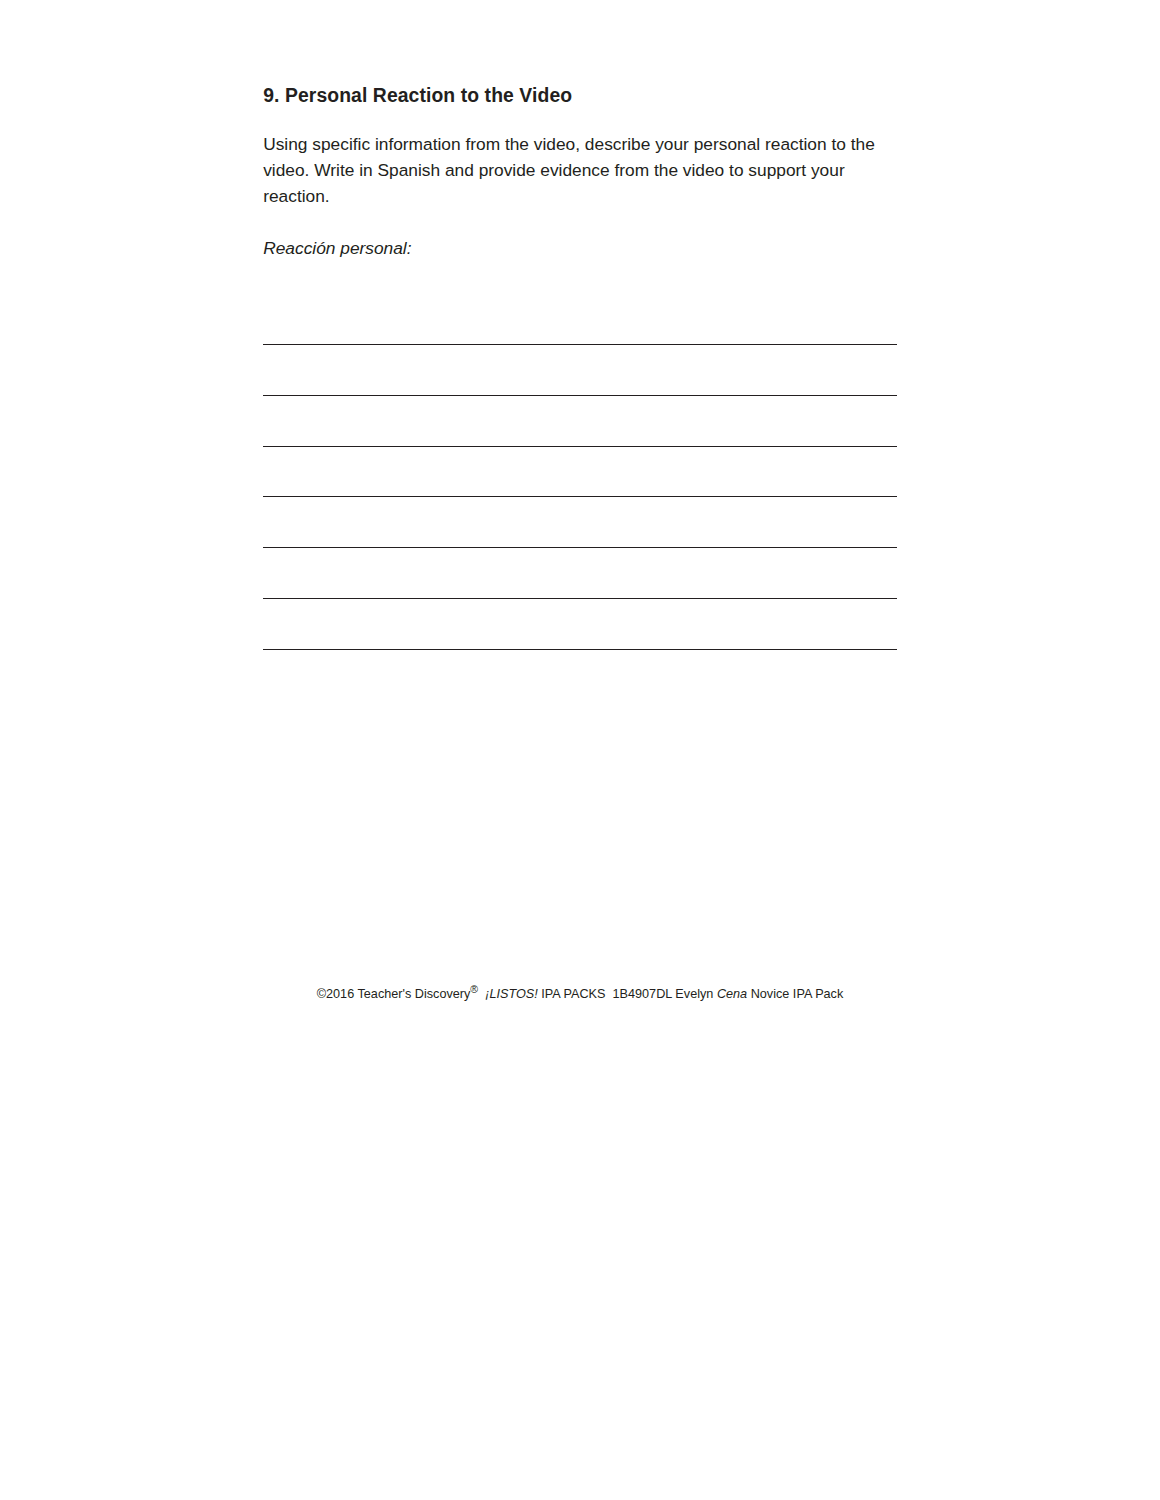9. Personal Reaction to the Video
Using specific information from the video, describe your personal reaction to the video. Write in Spanish and provide evidence from the video to support your reaction.
Reacción personal:
©2016 Teacher's Discovery® ¡LISTOS! IPA PACKS 1B4907DL Evelyn Cena Novice IPA Pack